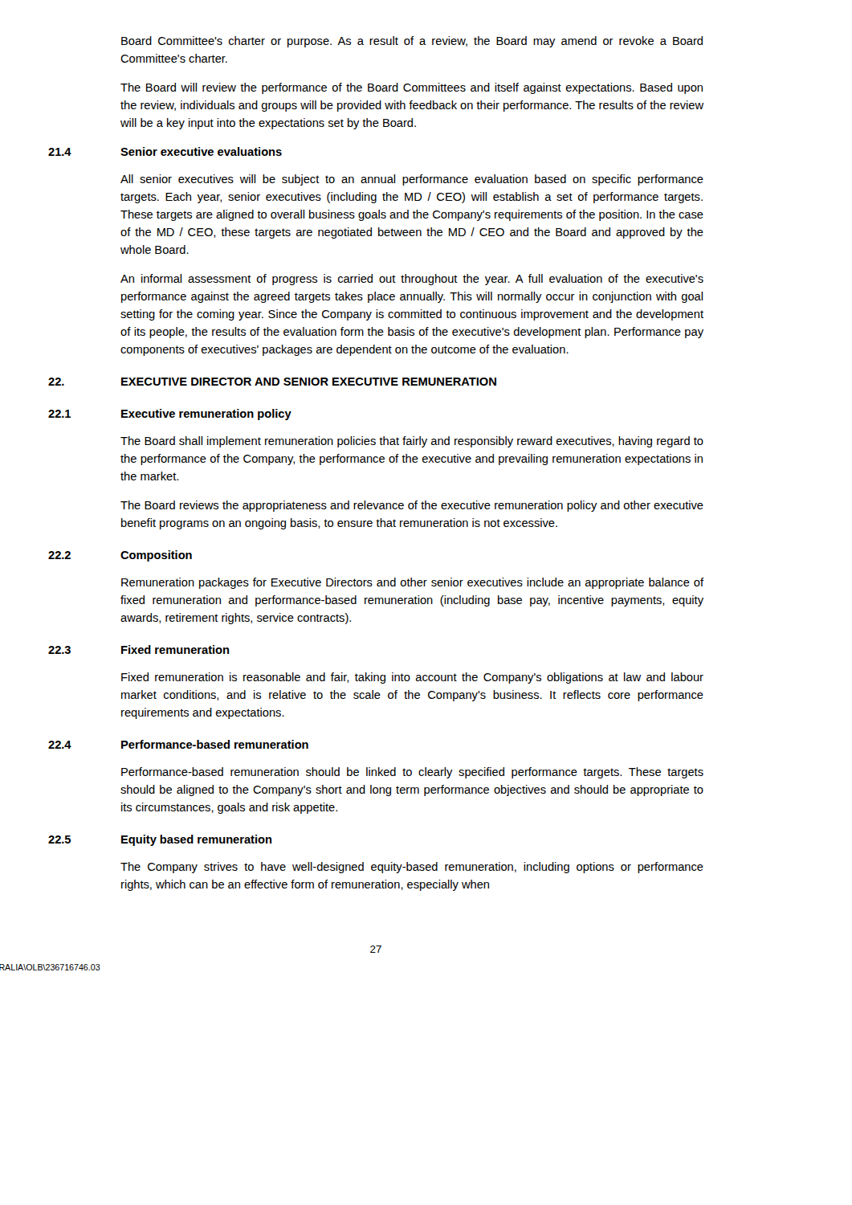Board Committee's charter or purpose. As a result of a review, the Board may amend or revoke a Board Committee's charter.
The Board will review the performance of the Board Committees and itself against expectations. Based upon the review, individuals and groups will be provided with feedback on their performance. The results of the review will be a key input into the expectations set by the Board.
21.4 Senior executive evaluations
All senior executives will be subject to an annual performance evaluation based on specific performance targets. Each year, senior executives (including the MD / CEO) will establish a set of performance targets. These targets are aligned to overall business goals and the Company's requirements of the position. In the case of the MD / CEO, these targets are negotiated between the MD / CEO and the Board and approved by the whole Board.
An informal assessment of progress is carried out throughout the year. A full evaluation of the executive's performance against the agreed targets takes place annually. This will normally occur in conjunction with goal setting for the coming year. Since the Company is committed to continuous improvement and the development of its people, the results of the evaluation form the basis of the executive's development plan. Performance pay components of executives' packages are dependent on the outcome of the evaluation.
22. EXECUTIVE DIRECTOR AND SENIOR EXECUTIVE REMUNERATION
22.1 Executive remuneration policy
The Board shall implement remuneration policies that fairly and responsibly reward executives, having regard to the performance of the Company, the performance of the executive and prevailing remuneration expectations in the market.
The Board reviews the appropriateness and relevance of the executive remuneration policy and other executive benefit programs on an ongoing basis, to ensure that remuneration is not excessive.
22.2 Composition
Remuneration packages for Executive Directors and other senior executives include an appropriate balance of fixed remuneration and performance-based remuneration (including base pay, incentive payments, equity awards, retirement rights, service contracts).
22.3 Fixed remuneration
Fixed remuneration is reasonable and fair, taking into account the Company's obligations at law and labour market conditions, and is relative to the scale of the Company's business. It reflects core performance requirements and expectations.
22.4 Performance-based remuneration
Performance-based remuneration should be linked to clearly specified performance targets. These targets should be aligned to the Company's short and long term performance objectives and should be appropriate to its circumstances, goals and risk appetite.
22.5 Equity based remuneration
The Company strives to have well-designed equity-based remuneration, including options or performance rights, which can be an effective form of remuneration, especially when
27
AUSTRALIA\OLB\236716746.03